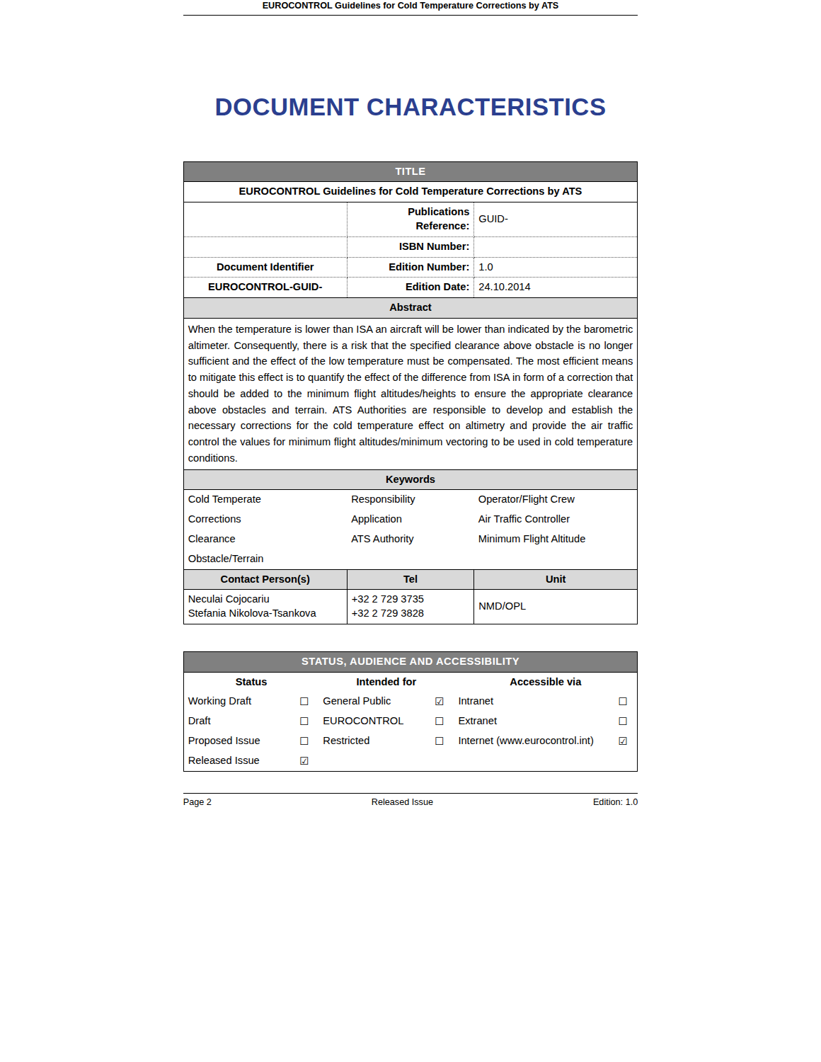EUROCONTROL Guidelines for Cold Temperature Corrections by ATS
DOCUMENT CHARACTERISTICS
| TITLE |
| EUROCONTROL Guidelines for Cold Temperature Corrections by ATS |
| | Publications Reference: | GUID- |
| | ISBN Number: | |
| Document Identifier | Edition Number: | 1.0 |
| EUROCONTROL-GUID- | Edition Date: | 24.10.2014 |
| Abstract |
| When the temperature is lower than ISA an aircraft will be lower than indicated by the barometric altimeter. Consequently, there is a risk that the specified clearance above obstacle is no longer sufficient and the effect of the low temperature must be compensated. The most efficient means to mitigate this effect is to quantify the effect of the difference from ISA in form of a correction that should be added to the minimum flight altitudes/heights to ensure the appropriate clearance above obstacles and terrain. ATS Authorities are responsible to develop and establish the necessary corrections for the cold temperature effect on altimetry and provide the air traffic control the values for minimum flight altitudes/minimum vectoring to be used in cold temperature conditions. |
| Keywords |
| Cold Temperate | Responsibility | Operator/Flight Crew |
| Corrections | Application | Air Traffic Controller |
| Clearance | ATS Authority | Minimum Flight Altitude |
| Obstacle/Terrain | | |
| Contact Person(s) | Tel | Unit |
| Neculai Cojocariu Stefania Nikolova-Tsankova | +32 2 729 3735 +32 2 729 3828 | NMD/OPL |
| STATUS, AUDIENCE AND ACCESSIBILITY |
| Status | Intended for | Accessible via |
| Working Draft | ☐ | General Public | ☑ | Intranet | ☐ |
| Draft | ☐ | EUROCONTROL | ☐ | Extranet | ☐ |
| Proposed Issue | ☐ | Restricted | ☐ | Internet (www.eurocontrol.int) | ☑ |
| Released Issue | ☑ | | | | |
Page 2
Released Issue
Edition: 1.0